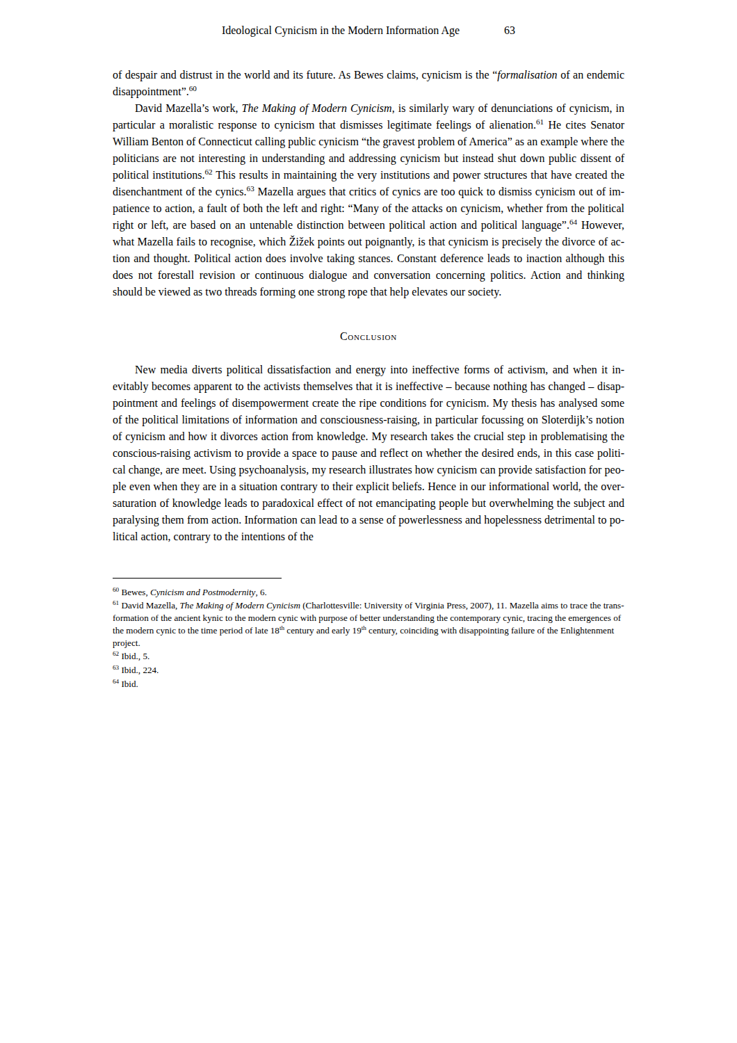Ideological Cynicism in the Modern Information Age 63
of despair and distrust in the world and its future. As Bewes claims, cynicism is the “formalisation of an endemic disappointment”.60
David Mazella’s work, The Making of Modern Cynicism, is similarly wary of denunciations of cynicism, in particular a moralistic response to cynicism that dismisses legitimate feelings of alienation.61 He cites Senator William Benton of Connecticut calling public cynicism “the gravest problem of America” as an example where the politicians are not interesting in understanding and addressing cynicism but instead shut down public dissent of political institutions.62 This results in maintaining the very institutions and power structures that have created the disenchantment of the cynics.63 Mazella argues that critics of cynics are too quick to dismiss cynicism out of impatience to action, a fault of both the left and right: “Many of the attacks on cynicism, whether from the political right or left, are based on an untenable distinction between political action and political language”.64 However, what Mazella fails to recognise, which Žižek points out poignantly, is that cynicism is precisely the divorce of action and thought. Political action does involve taking stances. Constant deference leads to inaction although this does not forestall revision or continuous dialogue and conversation concerning politics. Action and thinking should be viewed as two threads forming one strong rope that help elevates our society.
Conclusion
New media diverts political dissatisfaction and energy into ineffective forms of activism, and when it inevitably becomes apparent to the activists themselves that it is ineffective – because nothing has changed – disappointment and feelings of disempowerment create the ripe conditions for cynicism. My thesis has analysed some of the political limitations of information and consciousness-raising, in particular focussing on Sloterdijk’s notion of cynicism and how it divorces action from knowledge. My research takes the crucial step in problematising the conscious-raising activism to provide a space to pause and reflect on whether the desired ends, in this case political change, are meet. Using psychoanalysis, my research illustrates how cynicism can provide satisfaction for people even when they are in a situation contrary to their explicit beliefs. Hence in our informational world, the oversaturation of knowledge leads to paradoxical effect of not emancipating people but overwhelming the subject and paralysing them from action. Information can lead to a sense of powerlessness and hopelessness detrimental to political action, contrary to the intentions of the
60 Bewes, Cynicism and Postmodernity, 6.
61 David Mazella, The Making of Modern Cynicism (Charlottesville: University of Virginia Press, 2007), 11. Mazella aims to trace the transformation of the ancient kynic to the modern cynic with purpose of better understanding the contemporary cynic, tracing the emergences of the modern cynic to the time period of late 18th century and early 19th century, coinciding with disappointing failure of the Enlightenment project.
62 Ibid., 5.
63 Ibid., 224.
64 Ibid.